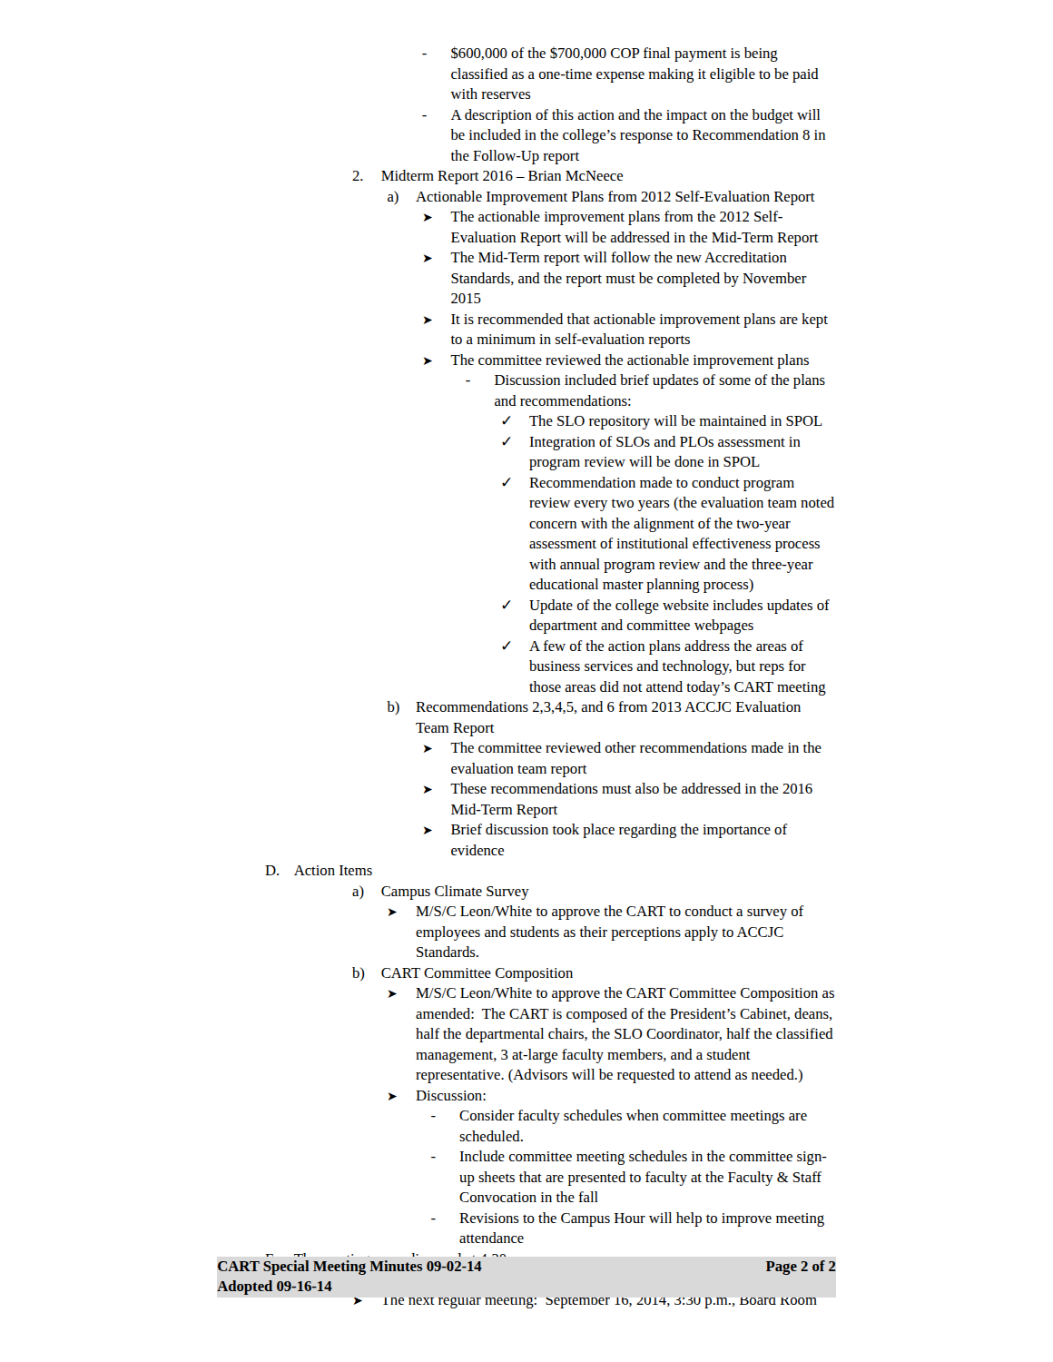- $600,000 of the $700,000 COP final payment is being classified as a one-time expense making it eligible to be paid with reserves
- A description of this action and the impact on the budget will be included in the college’s response to Recommendation 8 in the Follow-Up report
2. Midterm Report 2016 – Brian McNeece
a) Actionable Improvement Plans from 2012 Self-Evaluation Report
The actionable improvement plans from the 2012 Self-Evaluation Report will be addressed in the Mid-Term Report
The Mid-Term report will follow the new Accreditation Standards, and the report must be completed by November 2015
It is recommended that actionable improvement plans are kept to a minimum in self-evaluation reports
The committee reviewed the actionable improvement plans
- Discussion included brief updates of some of the plans and recommendations:
The SLO repository will be maintained in SPOL
Integration of SLOs and PLOs assessment in program review will be done in SPOL
Recommendation made to conduct program review every two years (the evaluation team noted concern with the alignment of the two-year assessment of institutional effectiveness process with annual program review and the three-year educational master planning process)
Update of the college website includes updates of department and committee webpages
A few of the action plans address the areas of business services and technology, but reps for those areas did not attend today’s CART meeting
b) Recommendations 2,3,4,5, and 6 from 2013 ACCJC Evaluation Team Report
The committee reviewed other recommendations made in the evaluation team report
These recommendations must also be addressed in the 2016 Mid-Term Report
Brief discussion took place regarding the importance of evidence
D. Action Items
a) Campus Climate Survey
M/S/C Leon/White to approve the CART to conduct a survey of employees and students as their perceptions apply to ACCJC Standards.
b) CART Committee Composition
M/S/C Leon/White to approve the CART Committee Composition as amended: The CART is composed of the President’s Cabinet, deans, half the departmental chairs, the SLO Coordinator, half the classified management, 3 at-large faculty members, and a student representative. (Advisors will be requested to attend as needed.)
Discussion:
- Consider faculty schedules when committee meetings are scheduled.
- Include committee meeting schedules in the committee sign-up sheets that are presented to faculty at the Faculty & Staff Convocation in the fall
- Revisions to the Campus Hour will help to improve meeting attendance
F. The meeting was adjourned at 4:30 p.m.
G. Next Meeting (CART meets the first and third Tuesday of each month)
The next regular meeting: September 16, 2014, 3:30 p.m., Board Room
CART Special Meeting Minutes 09-02-14
Adopted 09-16-14
Page 2 of 2